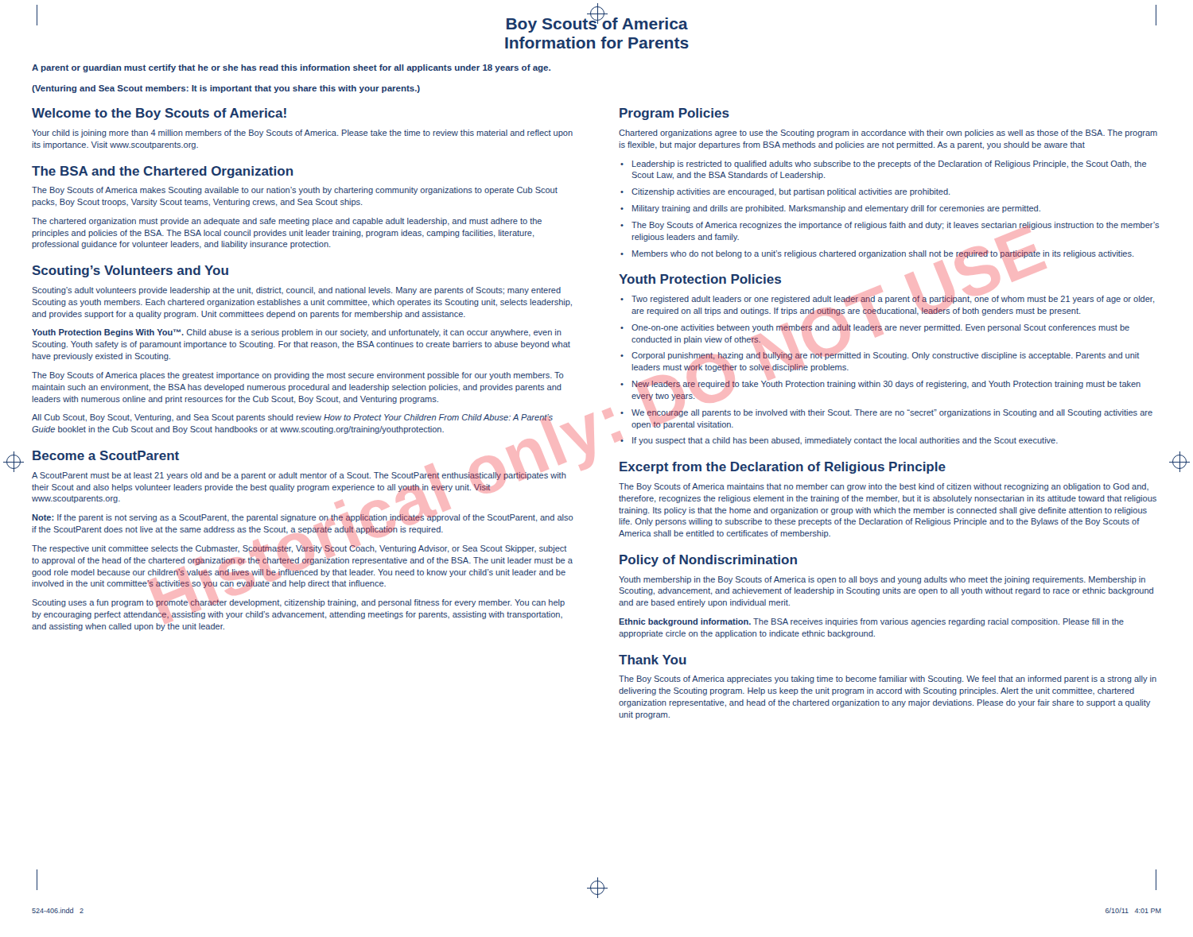Historical only: DO NOT USE
Boy Scouts of America
Information for Parents
A parent or guardian must certify that he or she has read this information sheet for all applicants under 18 years of age.
(Venturing and Sea Scout members: It is important that you share this with your parents.)
Welcome to the Boy Scouts of America!
Your child is joining more than 4 million members of the Boy Scouts of America. Please take the time to review this material and reflect upon its importance. Visit www.scoutparents.org.
The BSA and the Chartered Organization
The Boy Scouts of America makes Scouting available to our nation’s youth by chartering community organizations to operate Cub Scout packs, Boy Scout troops, Varsity Scout teams, Venturing crews, and Sea Scout ships.
The chartered organization must provide an adequate and safe meeting place and capable adult leadership, and must adhere to the principles and policies of the BSA. The BSA local council provides unit leader training, program ideas, camping facilities, literature, professional guidance for volunteer leaders, and liability insurance protection.
Scouting’s Volunteers and You
Scouting’s adult volunteers provide leadership at the unit, district, council, and national levels. Many are parents of Scouts; many entered Scouting as youth members. Each chartered organization establishes a unit committee, which operates its Scouting unit, selects leadership, and provides support for a quality program. Unit committees depend on parents for membership and assistance.
Youth Protection Begins With You™. Child abuse is a serious problem in our society, and unfortunately, it can occur anywhere, even in Scouting. Youth safety is of paramount importance to Scouting. For that reason, the BSA continues to create barriers to abuse beyond what have previously existed in Scouting.
The Boy Scouts of America places the greatest importance on providing the most secure environment possible for our youth members. To maintain such an environment, the BSA has developed numerous procedural and leadership selection policies, and provides parents and leaders with numerous online and print resources for the Cub Scout, Boy Scout, and Venturing programs.
All Cub Scout, Boy Scout, Venturing, and Sea Scout parents should review How to Protect Your Children From Child Abuse: A Parent’s Guide booklet in the Cub Scout and Boy Scout handbooks or at www.scouting.org/training/youthprotection.
Become a ScoutParent
A ScoutParent must be at least 21 years old and be a parent or adult mentor of a Scout. The ScoutParent enthusiastically participates with their Scout and also helps volunteer leaders provide the best quality program experience to all youth in every unit. Visit www.scoutparents.org.
Note: If the parent is not serving as a ScoutParent, the parental signature on the application indicates approval of the ScoutParent, and also if the ScoutParent does not live at the same address as the Scout, a separate adult application is required.
The respective unit committee selects the Cubmaster, Scoutmaster, Varsity Scout Coach, Venturing Advisor, or Sea Scout Skipper, subject to approval of the head of the chartered organization or the chartered organization representative and of the BSA. The unit leader must be a good role model because our children’s values and lives will be influenced by that leader. You need to know your child’s unit leader and be involved in the unit committee’s activities so you can evaluate and help direct that influence.
Scouting uses a fun program to promote character development, citizenship training, and personal fitness for every member. You can help by encouraging perfect attendance, assisting with your child’s advancement, attending meetings for parents, assisting with transportation, and assisting when called upon by the unit leader.
Program Policies
Chartered organizations agree to use the Scouting program in accordance with their own policies as well as those of the BSA. The program is flexible, but major departures from BSA methods and policies are not permitted. As a parent, you should be aware that
Leadership is restricted to qualified adults who subscribe to the precepts of the Declaration of Religious Principle, the Scout Oath, the Scout Law, and the BSA Standards of Leadership.
Citizenship activities are encouraged, but partisan political activities are prohibited.
Military training and drills are prohibited. Marksmanship and elementary drill for ceremonies are permitted.
The Boy Scouts of America recognizes the importance of religious faith and duty; it leaves sectarian religious instruction to the member’s religious leaders and family.
Members who do not belong to a unit’s religious chartered organization shall not be required to participate in its religious activities.
Youth Protection Policies
Two registered adult leaders or one registered adult leader and a parent of a participant, one of whom must be 21 years of age or older, are required on all trips and outings. If trips and outings are coeducational, leaders of both genders must be present.
One-on-one activities between youth members and adult leaders are never permitted. Even personal Scout conferences must be conducted in plain view of others.
Corporal punishment, hazing and bullying are not permitted in Scouting. Only constructive discipline is acceptable. Parents and unit leaders must work together to solve discipline problems.
New leaders are required to take Youth Protection training within 30 days of registering, and Youth Protection training must be taken every two years.
We encourage all parents to be involved with their Scout. There are no “secret” organizations in Scouting and all Scouting activities are open to parental visitation.
If you suspect that a child has been abused, immediately contact the local authorities and the Scout executive.
Excerpt from the Declaration of Religious Principle
The Boy Scouts of America maintains that no member can grow into the best kind of citizen without recognizing an obligation to God and, therefore, recognizes the religious element in the training of the member, but it is absolutely nonsectarian in its attitude toward that religious training. Its policy is that the home and organization or group with which the member is connected shall give definite attention to religious life. Only persons willing to subscribe to these precepts of the Declaration of Religious Principle and to the Bylaws of the Boy Scouts of America shall be entitled to certificates of membership.
Policy of Nondiscrimination
Youth membership in the Boy Scouts of America is open to all boys and young adults who meet the joining requirements. Membership in Scouting, advancement, and achievement of leadership in Scouting units are open to all youth without regard to race or ethnic background and are based entirely upon individual merit.
Ethnic background information. The BSA receives inquiries from various agencies regarding racial composition. Please fill in the appropriate circle on the application to indicate ethnic background.
Thank You
The Boy Scouts of America appreciates you taking time to become familiar with Scouting. We feel that an informed parent is a strong ally in delivering the Scouting program. Help us keep the unit program in accord with Scouting principles. Alert the unit committee, chartered organization representative, and head of the chartered organization to any major deviations. Please do your fair share to support a quality unit program.
524-406.indd 2 6/10/11 4:01 PM